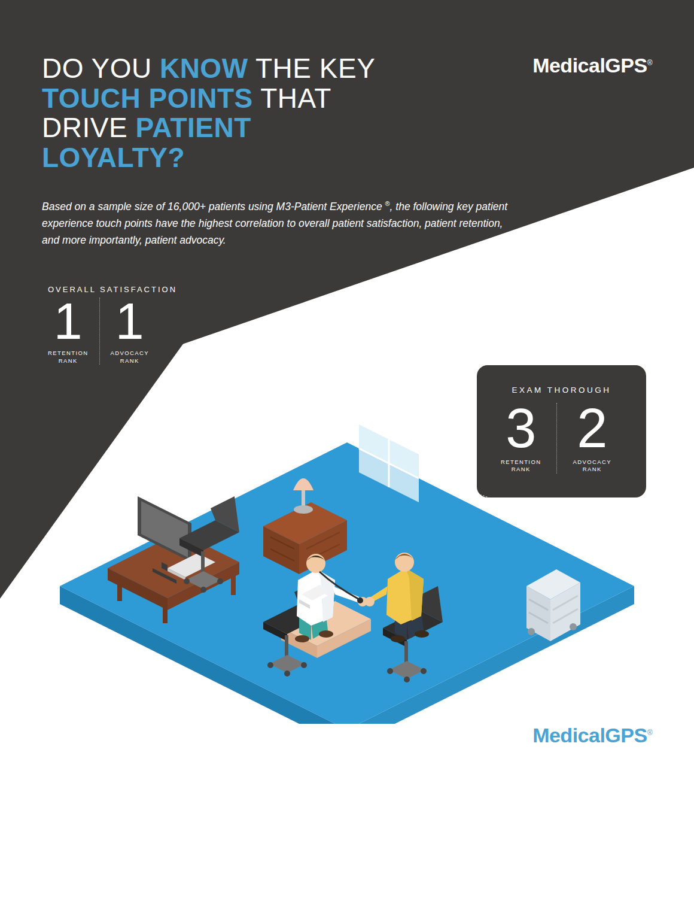Do you know the key touch points that drive patient loyalty?
MedicalGPS®
Based on a sample size of 16,000+ patients using M3-Patient Experience ®, the following key patient experience touch points have the highest correlation to overall patient satisfaction, patient retention, and more importantly, patient advocacy.
Overall Satisfaction
1
Retention
Rank
1
Advocacy
Rank
Exam Thorough
3
Retention
Rank
2
Advocacy
Rank
MedicalGPS®